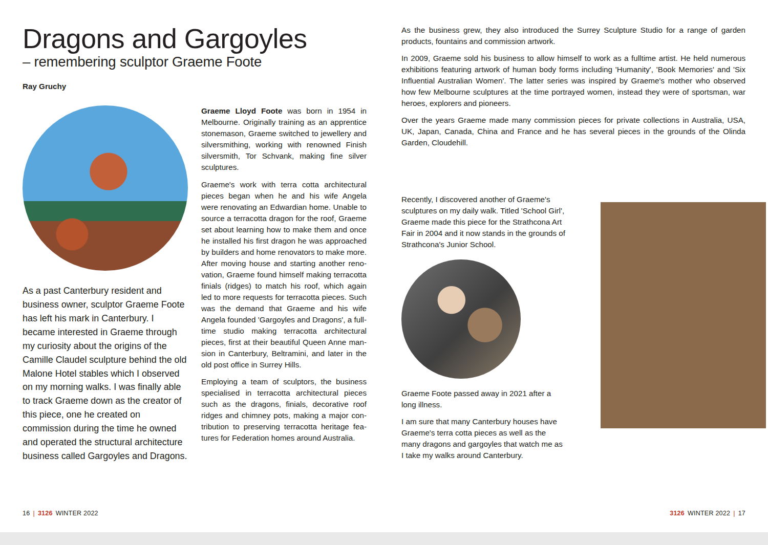Dragons and Gargoyles
– remembering sculptor Graeme Foote
Ray Gruchy
As a past Canterbury resident and business owner, sculptor Graeme Foote has left his mark in Canterbury. I became interested in Graeme through my curiosity about the origins of the Camille Claudel sculpture behind the old Malone Hotel stables which I observed on my morning walks. I was finally able to track Graeme down as the creator of this piece, one he created on commission during the time he owned and operated the structural architecture business called Gargoyles and Dragons.
Graeme Lloyd Foote was born in 1954 in Melbourne. Originally training as an apprentice stonemason, Graeme switched to jewellery and silversmithing, working with renowned Finish silversmith, Tor Schvank, making fine silver sculptures.
Graeme's work with terra cotta architectural pieces began when he and his wife Angela were renovating an Edwardian home. Unable to source a terracotta dragon for the roof, Graeme set about learning how to make them and once he installed his first dragon he was approached by builders and home renovators to make more. After moving house and starting another renovation, Graeme found himself making terracotta finials (ridges) to match his roof, which again led to more requests for terracotta pieces. Such was the demand that Graeme and his wife Angela founded 'Gargoyles and Dragons', a fulltime studio making terracotta architectural pieces, first at their beautiful Queen Anne mansion in Canterbury, Beltramini, and later in the old post office in Surrey Hills.
Employing a team of sculptors, the business specialised in terracotta architectural pieces such as the dragons, finials, decorative roof ridges and chimney pots, making a major contribution to preserving terracotta heritage features for Federation homes around Australia.
16 | 3126 WINTER 2022
As the business grew, they also introduced the Surrey Sculpture Studio for a range of garden products, fountains and commission artwork.
In 2009, Graeme sold his business to allow himself to work as a fulltime artist. He held numerous exhibitions featuring artwork of human body forms including 'Humanity', 'Book Memories' and 'Six Influential Australian Women'. The latter series was inspired by Graeme's mother who observed how few Melbourne sculptures at the time portrayed women, instead they were of sportsman, war heroes, explorers and pioneers.
Over the years Graeme made many commission pieces for private collections in Australia, USA, UK, Japan, Canada, China and France and he has several pieces in the grounds of the Olinda Garden, Cloudehill.
Recently, I discovered another of Graeme's sculptures on my daily walk. Titled 'School Girl', Graeme made this piece for the Strathcona Art Fair in 2004 and it now stands in the grounds of Strathcona's Junior School.
Graeme Foote passed away in 2021 after a long illness.
I am sure that many Canterbury houses have Graeme's terra cotta pieces as well as the many dragons and gargoyles that watch me as I take my walks around Canterbury.
3126 WINTER 2022 | 17